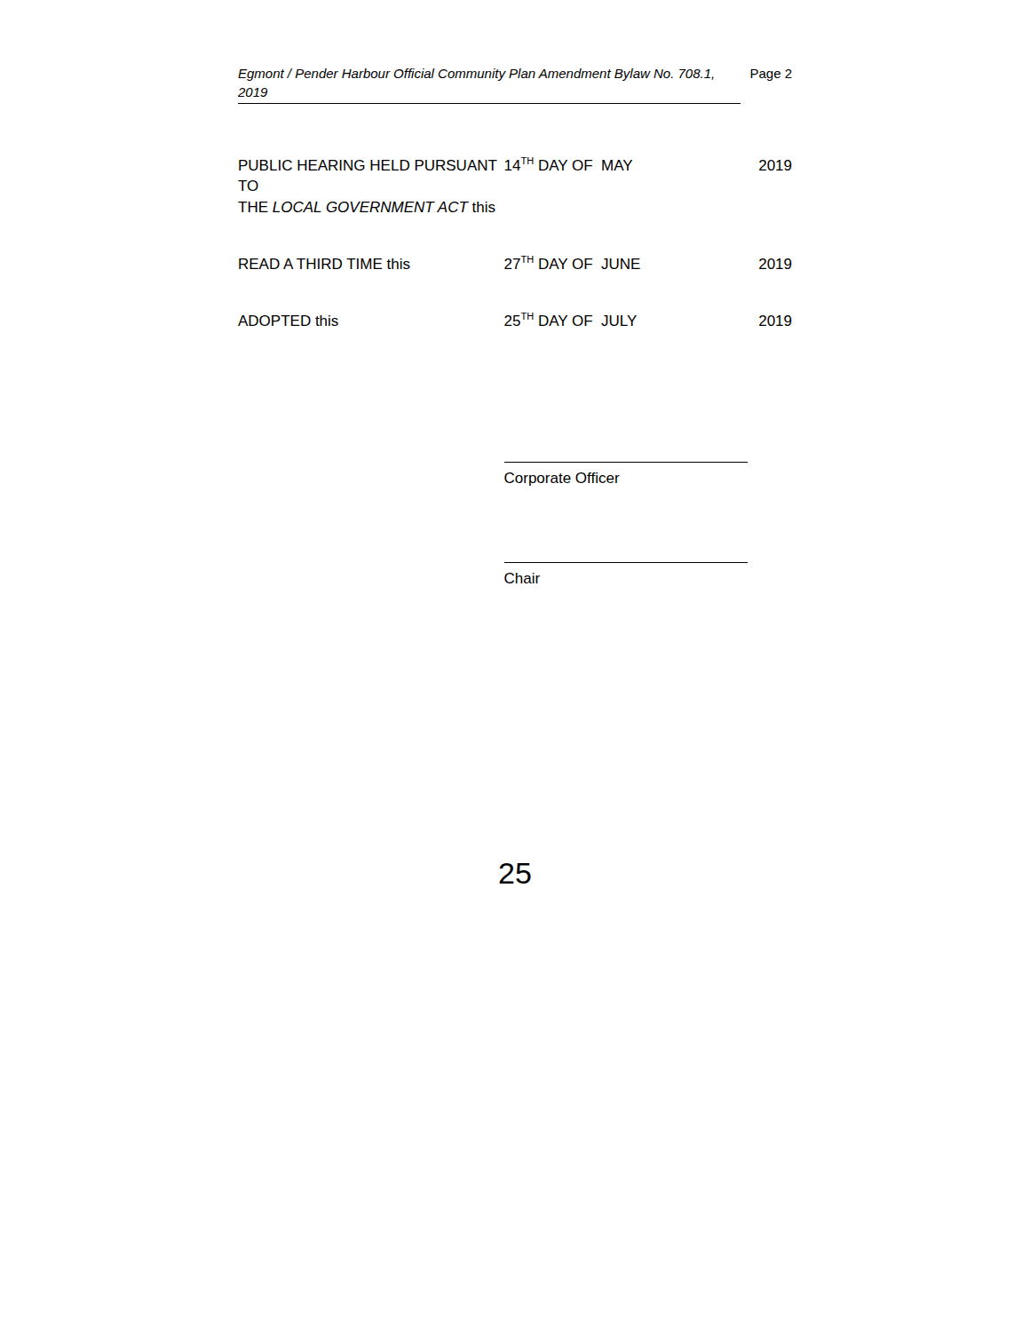Egmont / Pender Harbour Official Community Plan Amendment Bylaw No. 708.1, 2019
Page 2
| PUBLIC HEARING HELD PURSUANT TO THE LOCAL GOVERNMENT ACT this | 14 TH DAY OF MAY | 2019 |
| READ A THIRD TIME this | 27 TH DAY OF JUNE | 2019 |
| ADOPTED this | 25 TH DAY OF JULY | 2019 |
Corporate Officer
Chair
25